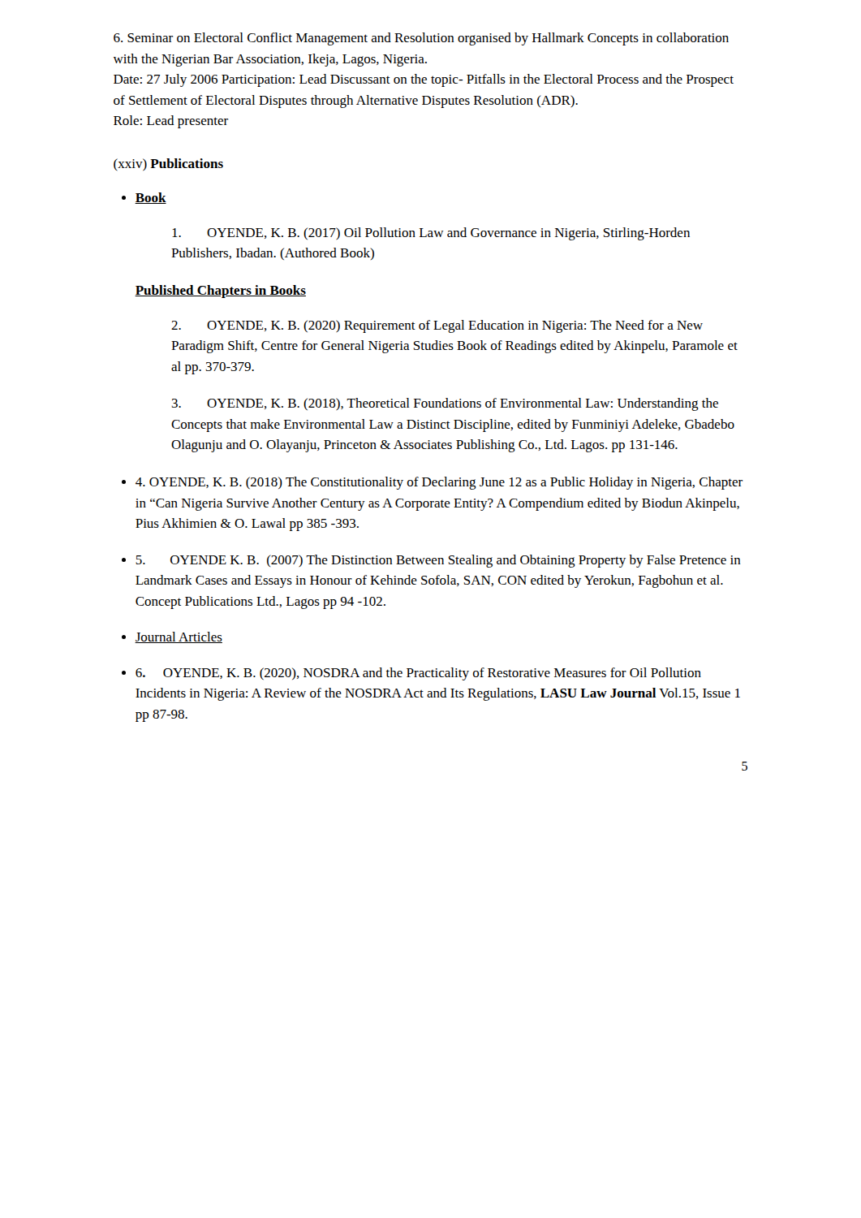6. Seminar on Electoral Conflict Management and Resolution organised by Hallmark Concepts in collaboration with the Nigerian Bar Association, Ikeja, Lagos, Nigeria.
Date: 27 July 2006 Participation: Lead Discussant on the topic- Pitfalls in the Electoral Process and the Prospect of Settlement of Electoral Disputes through Alternative Disputes Resolution (ADR).
Role: Lead presenter
(xxiv) Publications
Book
1. OYENDE, K. B. (2017) Oil Pollution Law and Governance in Nigeria, Stirling-Horden Publishers, Ibadan. (Authored Book)
Published Chapters in Books
2. OYENDE, K. B. (2020) Requirement of Legal Education in Nigeria: The Need for a New Paradigm Shift, Centre for General Nigeria Studies Book of Readings edited by Akinpelu, Paramole et al pp. 370-379.
3. OYENDE, K. B. (2018), Theoretical Foundations of Environmental Law: Understanding the Concepts that make Environmental Law a Distinct Discipline, edited by Funminiyi Adeleke, Gbadebo Olagunju and O. Olayanju, Princeton & Associates Publishing Co., Ltd. Lagos. pp 131-146.
4. OYENDE, K. B. (2018) The Constitutionality of Declaring June 12 as a Public Holiday in Nigeria, Chapter in “Can Nigeria Survive Another Century as A Corporate Entity? A Compendium edited by Biodun Akinpelu, Pius Akhimien & O. Lawal pp 385 -393.
5. OYENDE K. B. (2007) The Distinction Between Stealing and Obtaining Property by False Pretence in Landmark Cases and Essays in Honour of Kehinde Sofola, SAN, CON edited by Yerokun, Fagbohun et al. Concept Publications Ltd., Lagos pp 94 -102.
Journal Articles
6. OYENDE, K. B. (2020), NOSDRA and the Practicality of Restorative Measures for Oil Pollution Incidents in Nigeria: A Review of the NOSDRA Act and Its Regulations, LASU Law Journal Vol.15, Issue 1 pp 87-98.
5